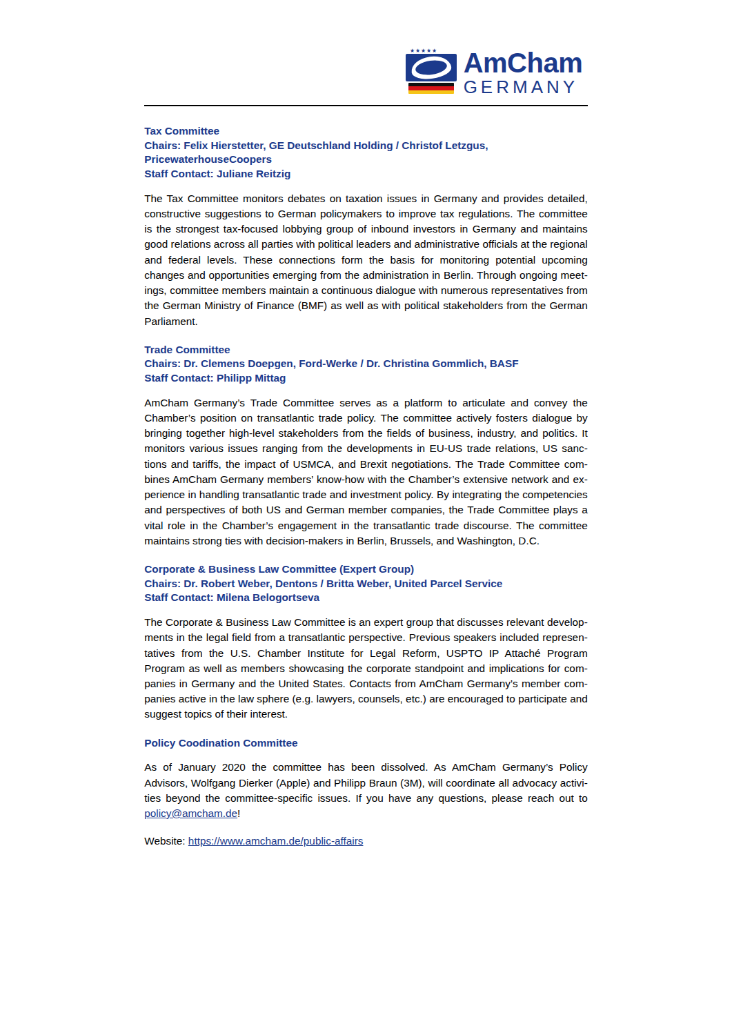★★★★★
AmCham
GERMANY
Tax Committee
Chairs: Felix Hierstetter, GE Deutschland Holding / Christof Letzgus, PricewaterhouseCoopers
Staff Contact: Juliane Reitzig
The Tax Committee monitors debates on taxation issues in Germany and provides detailed, constructive suggestions to German policymakers to improve tax regulations. The committee is the strongest tax-focused lobbying group of inbound investors in Germany and maintains good relations across all parties with political leaders and administrative officials at the regional and federal levels. These connections form the basis for monitoring potential upcoming changes and opportunities emerging from the administration in Berlin. Through ongoing meetings, committee members maintain a continuous dialogue with numerous representatives from the German Ministry of Finance (BMF) as well as with political stakeholders from the German Parliament.
Trade Committee
Chairs: Dr. Clemens Doepgen, Ford-Werke / Dr. Christina Gommlich, BASF
Staff Contact: Philipp Mittag
AmCham Germany’s Trade Committee serves as a platform to articulate and convey the Chamber’s position on transatlantic trade policy. The committee actively fosters dialogue by bringing together high-level stakeholders from the fields of business, industry, and politics. It monitors various issues ranging from the developments in EU-US trade relations, US sanctions and tariffs, the impact of USMCA, and Brexit negotiations. The Trade Committee combines AmCham Germany members’ know-how with the Chamber’s extensive network and experience in handling transatlantic trade and investment policy. By integrating the competencies and perspectives of both US and German member companies, the Trade Committee plays a vital role in the Chamber’s engagement in the transatlantic trade discourse. The committee maintains strong ties with decision-makers in Berlin, Brussels, and Washington, D.C.
Corporate & Business Law Committee (Expert Group)
Chairs: Dr. Robert Weber, Dentons / Britta Weber, United Parcel Service
Staff Contact: Milena Belogortseva
The Corporate & Business Law Committee is an expert group that discusses relevant developments in the legal field from a transatlantic perspective. Previous speakers included representatives from the U.S. Chamber Institute for Legal Reform, USPTO IP Attaché Program Program as well as members showcasing the corporate standpoint and implications for companies in Germany and the United States. Contacts from AmCham Germany’s member companies active in the law sphere (e.g. lawyers, counsels, etc.) are encouraged to participate and suggest topics of their interest.
Policy Coodination Committee
As of January 2020 the committee has been dissolved. As AmCham Germany’s Policy Advisors, Wolfgang Dierker (Apple) and Philipp Braun (3M), will coordinate all advocacy activities beyond the committee-specific issues. If you have any questions, please reach out to policy@amcham.de!
Website: https://www.amcham.de/public-affairs